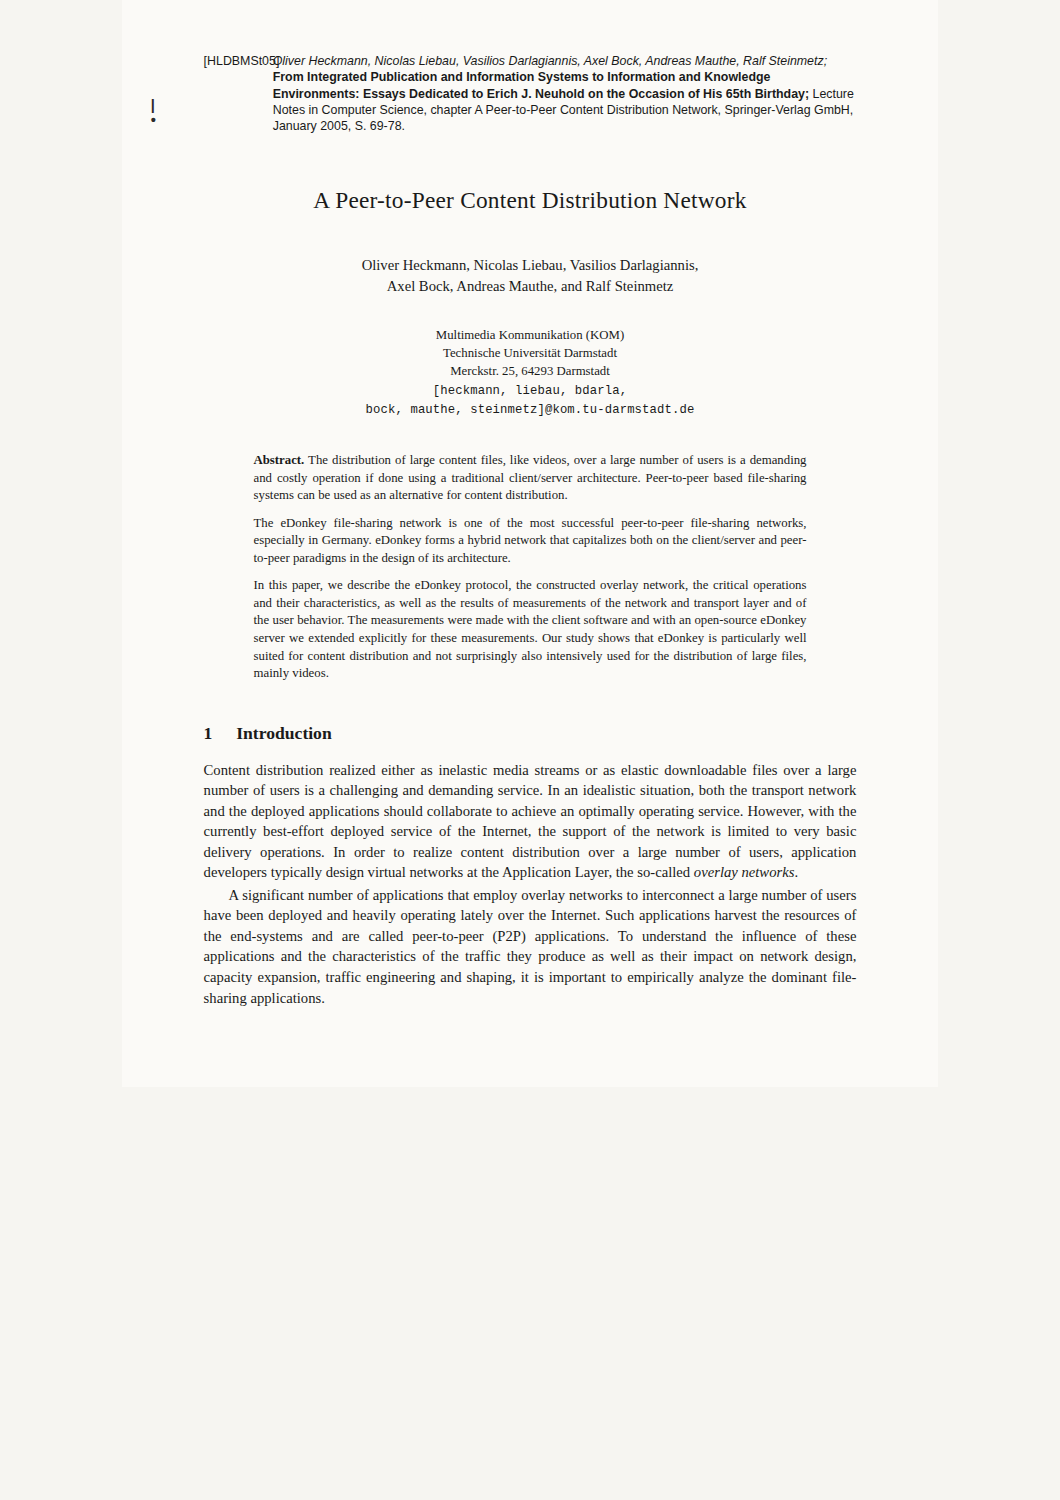| •
[HLDBMSt05] Oliver Heckmann, Nicolas Liebau, Vasilios Darlagiannis, Axel Bock, Andreas Mauthe, Ralf Steinmetz; From Integrated Publication and Information Systems to Information and Knowledge Environments: Essays Dedicated to Erich J. Neuhold on the Occasion of His 65th Birthday; Lecture Notes in Computer Science, chapter A Peer-to-Peer Content Distribution Network, Springer-Verlag GmbH, January 2005, S. 69-78.
A Peer-to-Peer Content Distribution Network
Oliver Heckmann, Nicolas Liebau, Vasilios Darlagiannis,
Axel Bock, Andreas Mauthe, and Ralf Steinmetz
Multimedia Kommunikation (KOM)
Technische Universität Darmstadt
Merckstr. 25, 64293 Darmstadt
[heckmann, liebau, bdarla,
bock, mauthe, steinmetz]@kom.tu-darmstadt.de
Abstract. The distribution of large content files, like videos, over a large number of users is a demanding and costly operation if done using a traditional client/server architecture. Peer-to-peer based file-sharing systems can be used as an alternative for content distribution.
The eDonkey file-sharing network is one of the most successful peer-to-peer file-sharing networks, especially in Germany. eDonkey forms a hybrid network that capitalizes both on the client/server and peer-to-peer paradigms in the design of its architecture.
In this paper, we describe the eDonkey protocol, the constructed overlay network, the critical operations and their characteristics, as well as the results of measurements of the network and transport layer and of the user behavior. The measurements were made with the client software and with an open-source eDonkey server we extended explicitly for these measurements. Our study shows that eDonkey is particularly well suited for content distribution and not surprisingly also intensively used for the distribution of large files, mainly videos.
1 Introduction
Content distribution realized either as inelastic media streams or as elastic downloadable files over a large number of users is a challenging and demanding service. In an idealistic situation, both the transport network and the deployed applications should collaborate to achieve an optimally operating service. However, with the currently best-effort deployed service of the Internet, the support of the network is limited to very basic delivery operations. In order to realize content distribution over a large number of users, application developers typically design virtual networks at the Application Layer, the so-called overlay networks.
A significant number of applications that employ overlay networks to interconnect a large number of users have been deployed and heavily operating lately over the Internet. Such applications harvest the resources of the end-systems and are called peer-to-peer (P2P) applications. To understand the influence of these applications and the characteristics of the traffic they produce as well as their impact on network design, capacity expansion, traffic engineering and shaping, it is important to empirically analyze the dominant file-sharing applications.